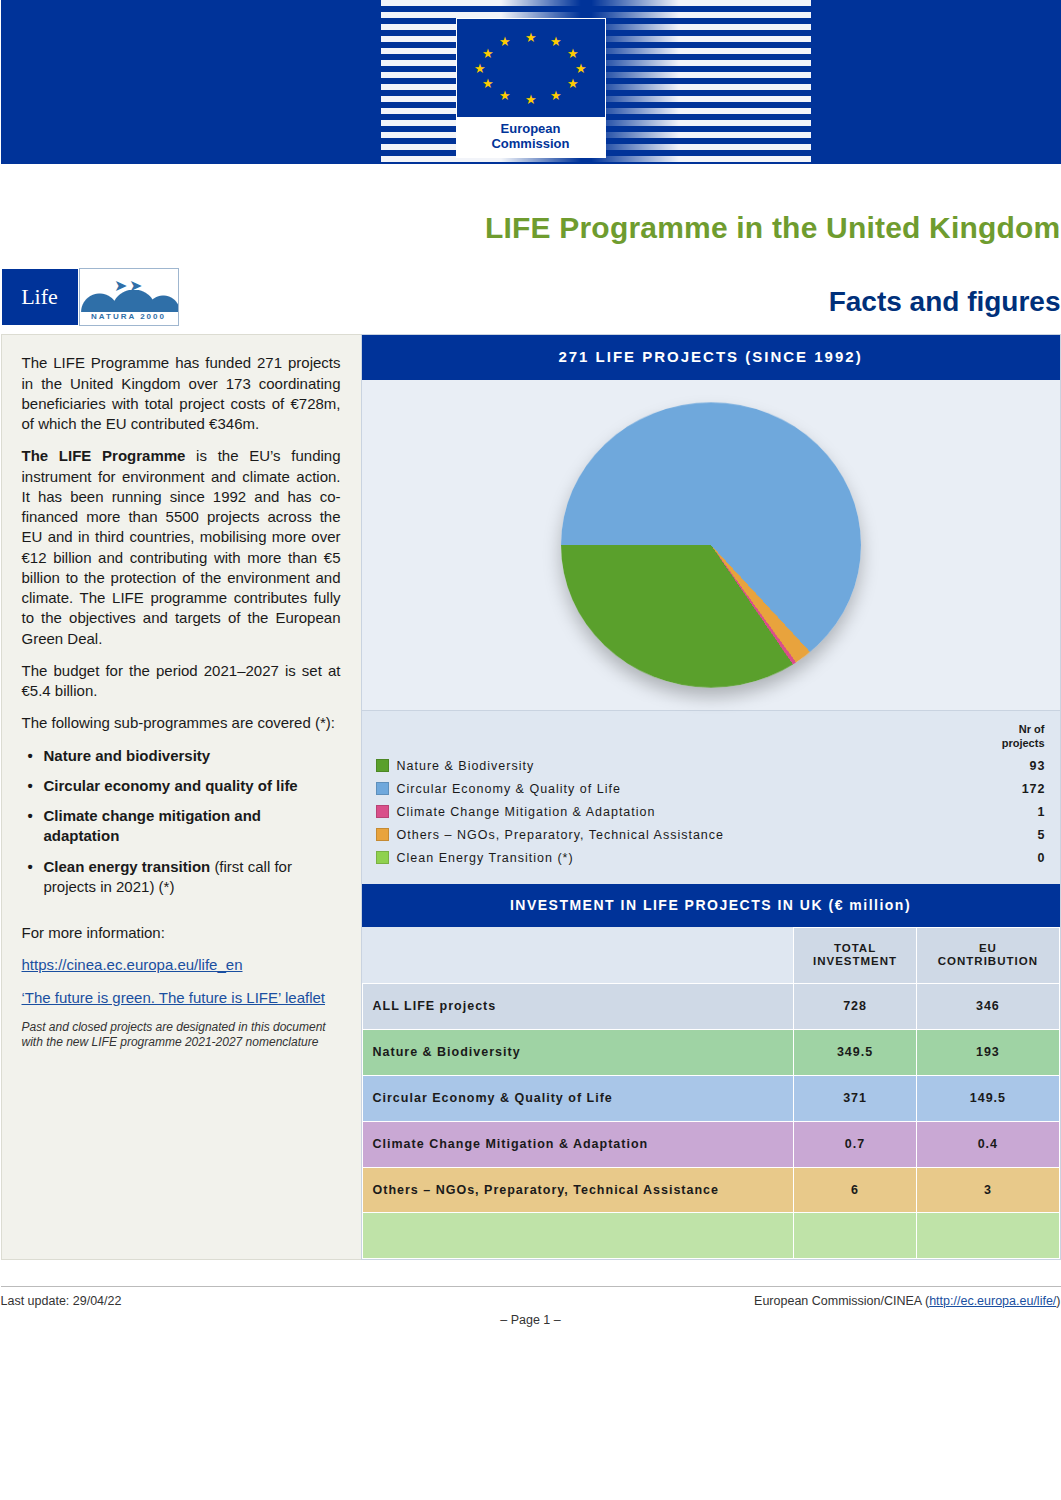★ ★ ★ ★ ★ ★ ★ ★ ★ ★ ★ ★
European
Commission
LIFE Programme in the United Kingdom
Life
➤➤
NATURA 2000
Facts and figures
The LIFE Programme has funded 271 projects in the United Kingdom over 173 coordinating beneficiaries with total project costs of €728m, of which the EU contributed €346m.
The LIFE Programme is the EU’s funding instrument for environment and climate action. It has been running since 1992 and has co-financed more than 5500 projects across the EU and in third countries, mobilising more over €12 billion and contributing with more than €5 billion to the protection of the environment and climate. The LIFE programme contributes fully to the objectives and targets of the European Green Deal.
The budget for the period 2021–2027 is set at €5.4 billion.
The following sub-programmes are covered (*):
Nature and biodiversity
Circular economy and quality of life
Climate change mitigation and adaptation
Clean energy transition (first call for projects in 2021) (*)
For more information:
https://cinea.ec.europa.eu/life_en
‘The future is green. The future is LIFE’ leaflet
Past and closed projects are designated in this document with the new LIFE programme 2021-2027 nomenclature
271 LIFE PROJECTS (SINCE 1992)
| | Nr of projects |
| --- | --- |
| Nature & Biodiversity | 93 |
| Circular Economy & Quality of Life | 172 |
| Climate Change Mitigation & Adaptation | 1 |
| Others – NGOs, Preparatory, Technical Assistance | 5 |
| Clean Energy Transition (*) | 0 |
INVESTMENT IN LIFE PROJECTS IN UK (€ million)
| | TOTAL INVESTMENT | EU CONTRIBUTION |
| --- | --- | --- |
| ALL LIFE projects | 728 | 346 |
| Nature & Biodiversity | 349.5 | 193 |
| Circular Economy & Quality of Life | 371 | 149.5 |
| Climate Change Mitigation & Adaptation | 0.7 | 0.4 |
| Others – NGOs, Preparatory, Technical Assistance | 6 | 3 |
Last update: 29/04/22
European Commission/CINEA (http://ec.europa.eu/life/)
– Page 1 –